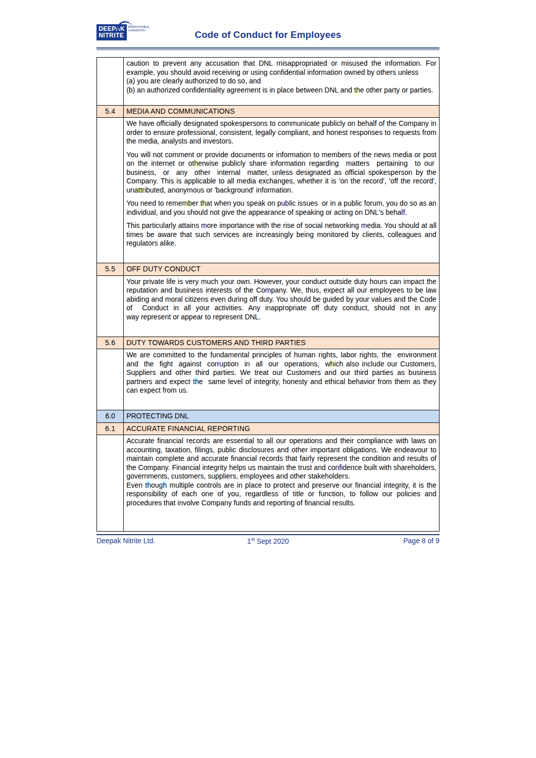DEEPAK
NITRITE RESPONSIBLE
CHEMISTRY
Code of Conduct for Employees
| | caution to prevent any accusation that DNL misappropriated or misused the information. For example, you should avoid receiving or using confidential information owned by others unless (a) you are clearly authorized to do so, and (b) an authorized confidentiality agreement is in place between DNL and the other party or parties. |
| 5.4 | MEDIA AND COMMUNICATIONS |
| | We have officially designated spokespersons to communicate publicly on behalf of the Company in order to ensure professional, consistent, legally compliant, and honest responses to requests from the media, analysts and investors. You will not comment or provide documents or information to members of the news media or post on the internet or otherwise publicly share information regarding matters pertaining to our business, or any other internal matter, unless designated as official spokesperson by the Company. This is applicable to all media exchanges, whether it is 'on the record', 'off the record', unattributed, anonymous or 'background' information. You need to remember that when you speak on public issues or in a public forum, you do so as an individual, and you should not give the appearance of speaking or acting on DNL's behalf. This particularly attains more importance with the rise of social networking media. You should at all times be aware that such services are increasingly being monitored by clients, colleagues and regulators alike. |
| 5.5 | OFF DUTY CONDUCT |
| | Your private life is very much your own. However, your conduct outside duty hours can impact the reputation and business interests of the Company. We, thus, expect all our employees to be law abiding and moral citizens even during off duty. You should be guided by your values and the Code of Conduct in all your activities. Any inappropriate off duty conduct, should not in any way represent or appear to represent DNL. |
| 5.6 | DUTY TOWARDS CUSTOMERS AND THIRD PARTIES |
| | We are committed to the fundamental principles of human rights, labor rights, the environment and the fight against corruption in all our operations, which also include our Customers, Suppliers and other third parties. We treat our Customers and our third parties as business partners and expect the same level of integrity, honesty and ethical behavior from them as they can expect from us. |
| 6.0 | PROTECTING DNL |
| 6.1 | ACCURATE FINANCIAL REPORTING |
| | Accurate financial records are essential to all our operations and their compliance with laws on accounting, taxation, filings, public disclosures and other important obligations. We endeavour to maintain complete and accurate financial records that fairly represent the condition and results of the Company. Financial integrity helps us maintain the trust and confidence built with shareholders, governments, customers, suppliers, employees and other stakeholders. Even though multiple controls are in place to protect and preserve our financial integrity, it is the responsibility of each one of you, regardless of title or function, to follow our policies and procedures that involve Company funds and reporting of financial results. |
Deepak Nitrite Ltd.
1st Sept 2020
Page 8 of 9